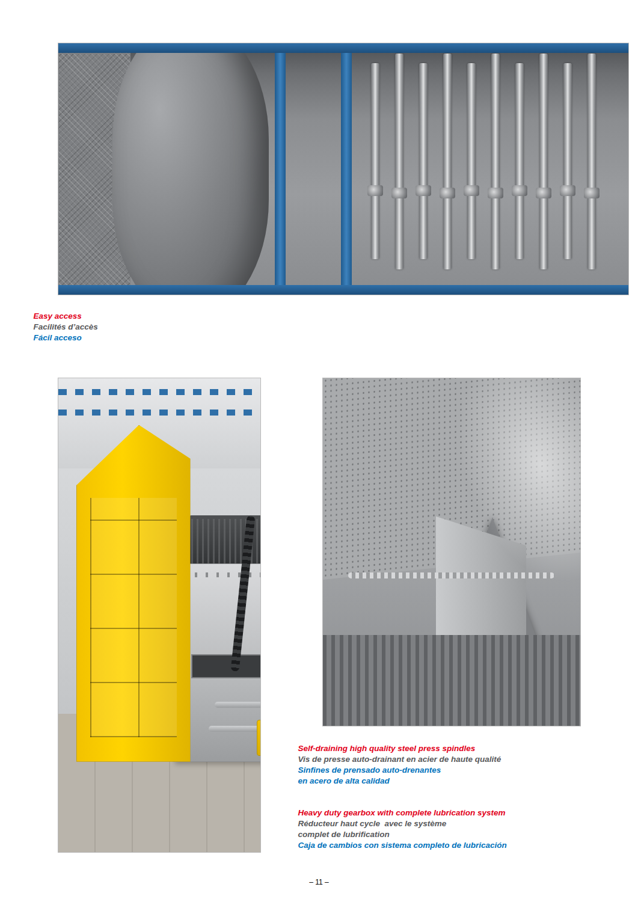Easy access
Facilités d’accès
Fácil acceso
Self-draining high quality steel press spindles
Vis de presse auto-drainant en acier de haute qualité
Sinfines de prensado auto-drenantes
en acero de alta calidad
Heavy duty gearbox with complete lubrication system
Réducteur haut cycle avec le système
complet de lubrification
Caja de cambios con sistema completo de lubricación
– 11 –